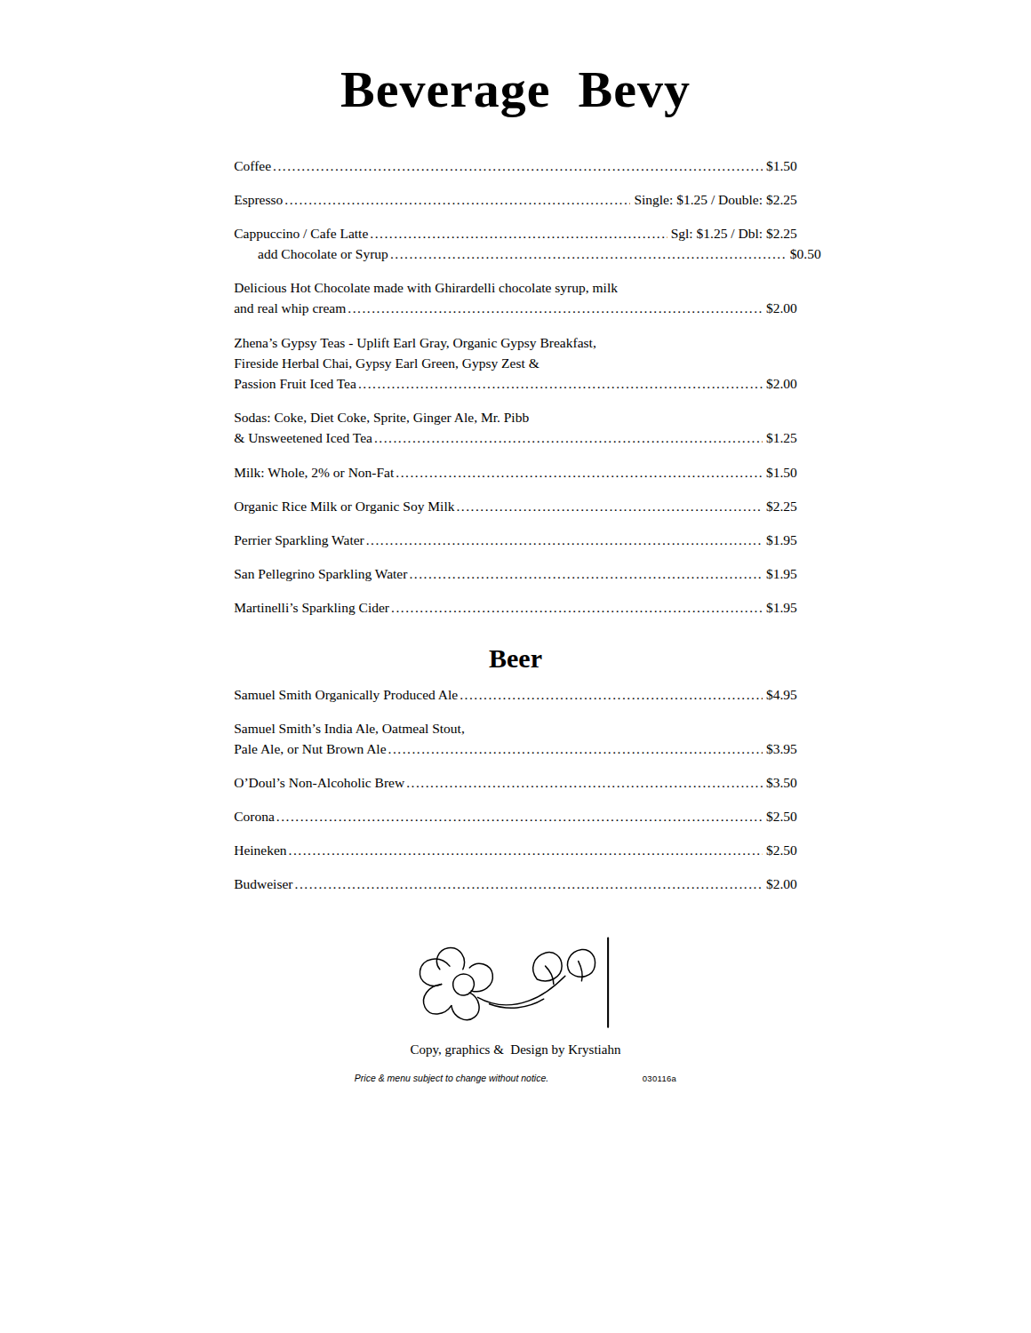Beverage Bevy
Coffee ................................................................................................................................................. $1.50
Espresso ................................................................................................................................................. Single: $1.25 / Double: $2.25
Cappuccino / Cafe Latte ................................................................................................................................................. Sgl: $1.25 / Dbl: $2.25
add Chocolate or Syrup ................................................................................................................................................. $0.50
Delicious Hot Chocolate made with Ghirardelli chocolate syrup, milk
and real whip cream ................................................................................................................................................. $2.00
Zhena’s Gypsy Teas - Uplift Earl Gray, Organic Gypsy Breakfast, Fireside Herbal Chai, Gypsy Earl Green, Gypsy Zest &
Passion Fruit Iced Tea ................................................................................................................................................. $2.00
Sodas: Coke, Diet Coke, Sprite, Ginger Ale, Mr. Pibb
& Unsweetened Iced Tea ................................................................................................................................................. $1.25
Milk: Whole, 2% or Non-Fat ................................................................................................................................................. $1.50
Organic Rice Milk or Organic Soy Milk ................................................................................................................................................. $2.25
Perrier Sparkling Water ................................................................................................................................................. $1.95
San Pellegrino Sparkling Water ................................................................................................................................................. $1.95
Martinelli’s Sparkling Cider ................................................................................................................................................. $1.95
Beer
Samuel Smith Organically Produced Ale ................................................................................................................................................. $4.95
Samuel Smith’s India Ale, Oatmeal Stout,
Pale Ale, or Nut Brown Ale ................................................................................................................................................. $3.95
O’Doul’s Non-Alcoholic Brew ................................................................................................................................................. $3.50
Corona ................................................................................................................................................. $2.50
Heineken ................................................................................................................................................. $2.50
Budweiser ................................................................................................................................................. $2.00
Copy, graphics & Design by Krystiahn
Price & menu subject to change without notice. 030116a